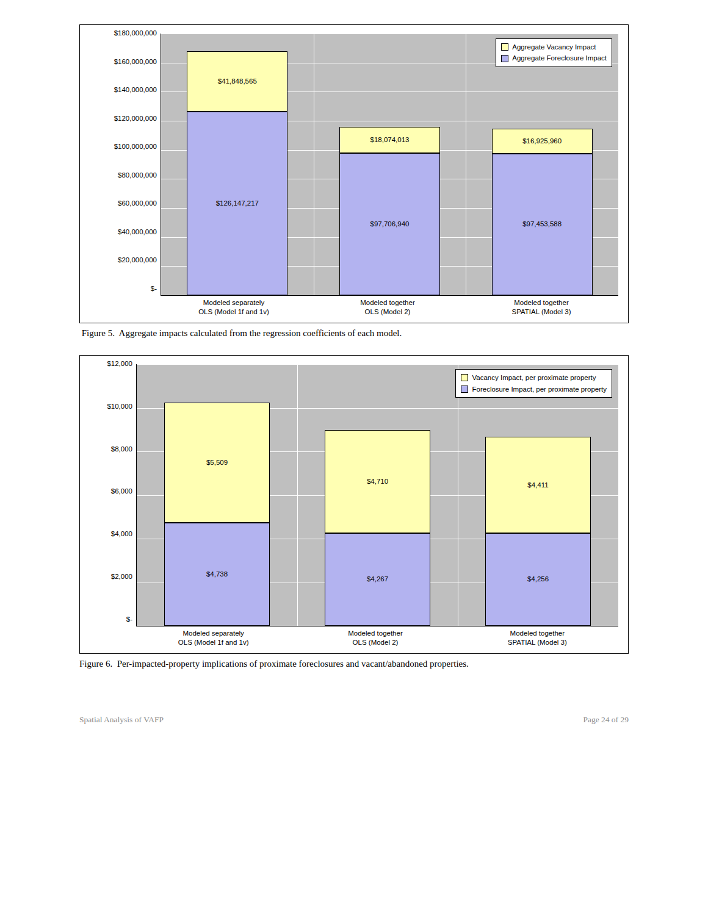$180,000,000 $160,000,000 $140,000,000 $120,000,000 $100,000,000 $80,000,000 $60,000,000 $40,000,000 $20,000,000 $-
Aggregate Vacancy Impact
Aggregate Foreclosure Impact
$41,848,565
$126,147,217
$18,074,013
$97,706,940
$16,925,960
$97,453,588
Modeled separately
OLS (Model 1f and 1v)
Modeled together
OLS (Model 2)
Modeled together
SPATIAL (Model 3)
Figure 5. Aggregate impacts calculated from the regression coefficients of each model.
$12,000 $10,000 $8,000 $6,000 $4,000 $2,000 $-
Vacancy Impact, per proximate property
Foreclosure Impact, per proximate property
$5,509
$4,738
$4,710
$4,267
$4,411
$4,256
Modeled separately
OLS (Model 1f and 1v)
Modeled together
OLS (Model 2)
Modeled together
SPATIAL (Model 3)
Figure 6. Per-impacted-property implications of proximate foreclosures and vacant/abandoned properties.
Spatial Analysis of VAFP Page 24 of 29